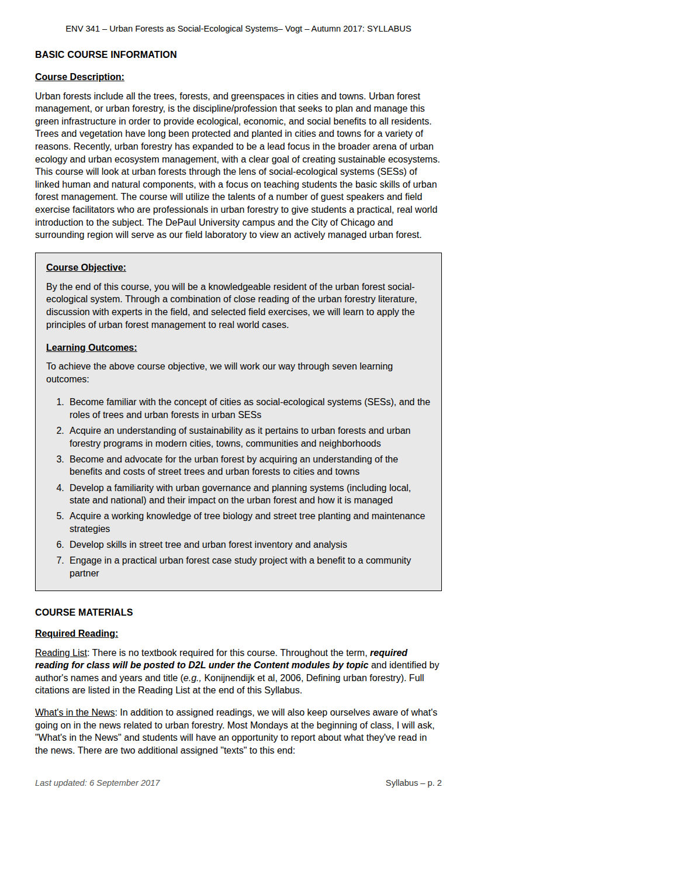ENV 341 – Urban Forests as Social-Ecological Systems– Vogt – Autumn 2017: SYLLABUS
BASIC COURSE INFORMATION
Course Description:
Urban forests include all the trees, forests, and greenspaces in cities and towns. Urban forest management, or urban forestry, is the discipline/profession that seeks to plan and manage this green infrastructure in order to provide ecological, economic, and social benefits to all residents. Trees and vegetation have long been protected and planted in cities and towns for a variety of reasons. Recently, urban forestry has expanded to be a lead focus in the broader arena of urban ecology and urban ecosystem management, with a clear goal of creating sustainable ecosystems. This course will look at urban forests through the lens of social-ecological systems (SESs) of linked human and natural components, with a focus on teaching students the basic skills of urban forest management. The course will utilize the talents of a number of guest speakers and field exercise facilitators who are professionals in urban forestry to give students a practical, real world introduction to the subject. The DePaul University campus and the City of Chicago and surrounding region will serve as our field laboratory to view an actively managed urban forest.
Course Objective:
By the end of this course, you will be a knowledgeable resident of the urban forest social-ecological system. Through a combination of close reading of the urban forestry literature, discussion with experts in the field, and selected field exercises, we will learn to apply the principles of urban forest management to real world cases.
Learning Outcomes:
To achieve the above course objective, we will work our way through seven learning outcomes:
Become familiar with the concept of cities as social-ecological systems (SESs), and the roles of trees and urban forests in urban SESs
Acquire an understanding of sustainability as it pertains to urban forests and urban forestry programs in modern cities, towns, communities and neighborhoods
Become and advocate for the urban forest by acquiring an understanding of the benefits and costs of street trees and urban forests to cities and towns
Develop a familiarity with urban governance and planning systems (including local, state and national) and their impact on the urban forest and how it is managed
Acquire a working knowledge of tree biology and street tree planting and maintenance strategies
Develop skills in street tree and urban forest inventory and analysis
Engage in a practical urban forest case study project with a benefit to a community partner
COURSE MATERIALS
Required Reading:
Reading List: There is no textbook required for this course. Throughout the term, required reading for class will be posted to D2L under the Content modules by topic and identified by author's names and years and title (e.g., Konijnendijk et al, 2006, Defining urban forestry). Full citations are listed in the Reading List at the end of this Syllabus.
What's in the News: In addition to assigned readings, we will also keep ourselves aware of what's going on in the news related to urban forestry. Most Mondays at the beginning of class, I will ask, "What's in the News" and students will have an opportunity to report about what they've read in the news. There are two additional assigned "texts" to this end:
Last updated: 6 September 2017
Syllabus – p. 2